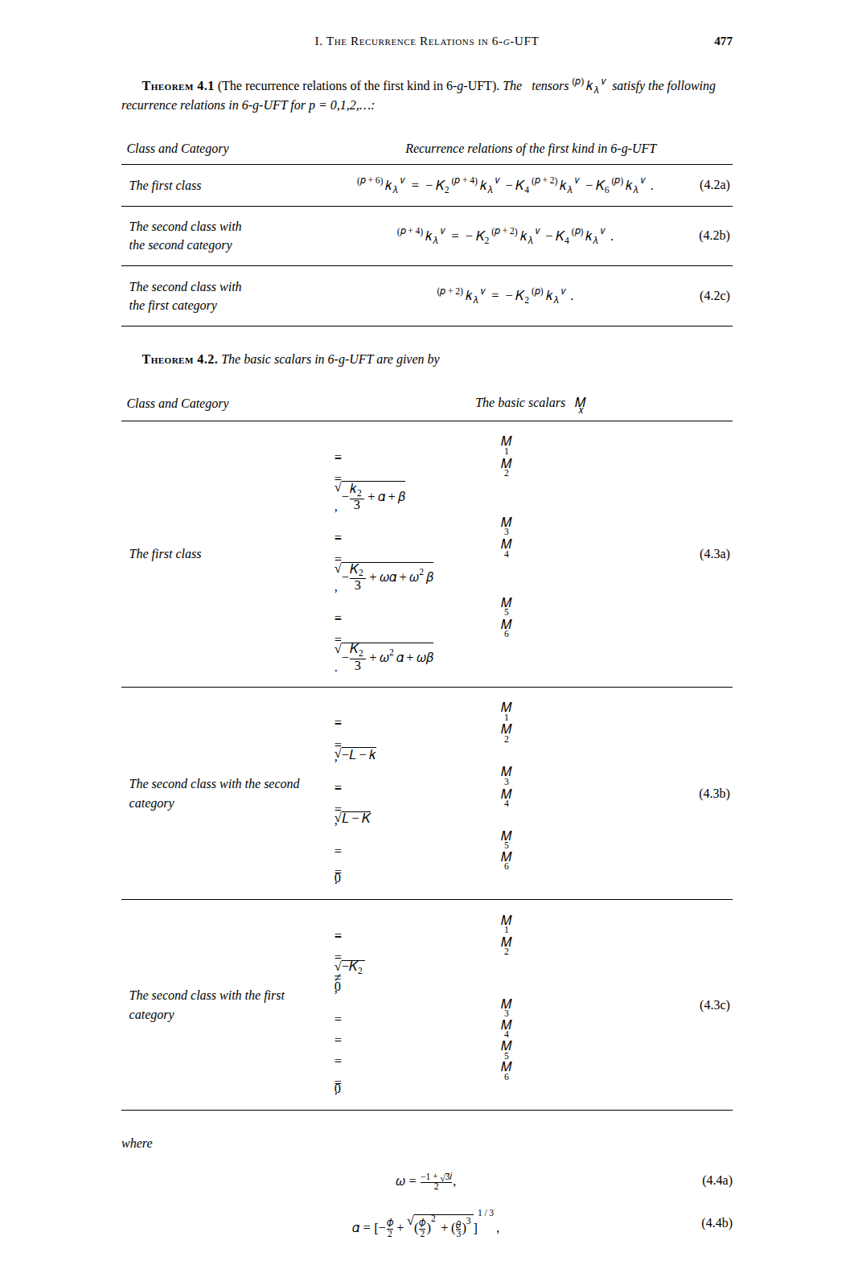I. The Recurrence Relations in 6-g-UFT 477
Theorem 4.1 (The recurrence relations of the first kind in 6-g-UFT). The tensors (p) kλν satisfy the following recurrence relations in 6-g-UFT for p = 0,1,2,…:
| Class and Category | Recurrence relations of the first kind in 6- g -UFT |
| --- | --- |
| The first class | ( p + 6 ) k λ ν = − K 2 ( p + 4 ) k λ ν − K 4 ( p + 2 ) k λ ν − K 6 ( p ) k λ ν . (4.2a) |
| The second class with the second category | ( p + 4 ) k λ ν = − K 2 ( p + 2 ) k λ ν − K 4 ( p ) k λ ν . (4.2b) |
| The second class with the first category | ( p + 2 ) k λ ν = − K 2 ( p ) k λ ν . (4.2c) |
Theorem 4.2. The basic scalars in 6-g-UFT are given by
| Class and Category | The basic scalars M x |
| --- | --- |
| The first class | M 1 = − M 2 = − k 2 3 + α + β , M 3 = − M 4 = − K 2 3 + ω α + ω 2 β , M 5 = − M 6 = − K 2 3 + ω 2 α + ω β . (4.3a) |
| The second class with the second category | M 1 = − M 2 = − L − k , M 3 = − M 4 = L − K , M 5 = M 6 = 0 . (4.3b) |
| The second class with the first category | M 1 = − M 2 = − K 2 ≠ 0 , M 3 = M 4 = M 5 = M 6 = 0 . (4.3c) |
where
ω= −1+3i 2 , (4.4a)
α= [ −ϕ2 + (ϕ2)2 + (θ3)3 ] 1/3 , (4.4b)